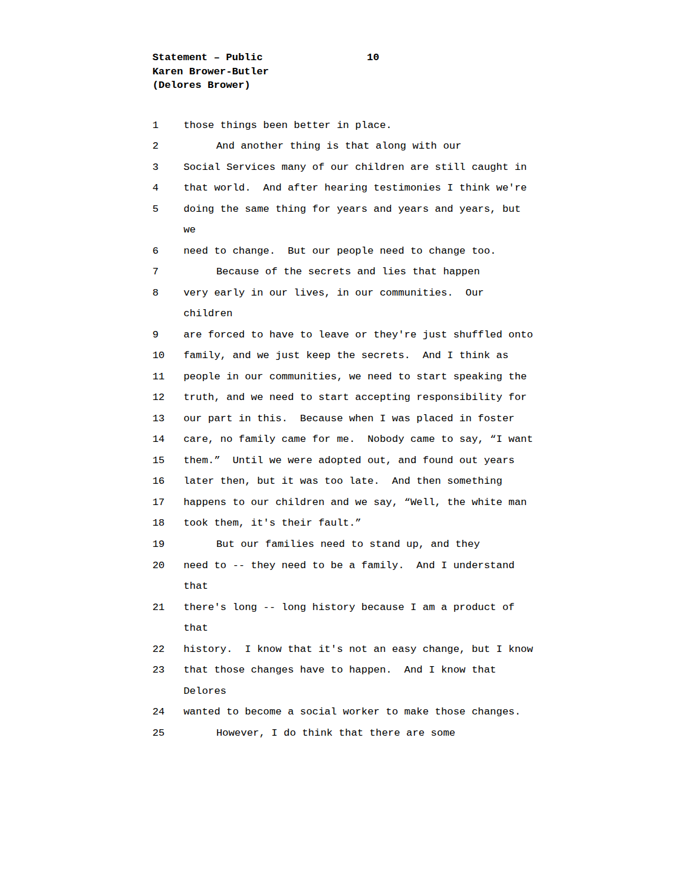Statement – Public 10 Karen Brower-Butler (Delores Brower)
| 1 | those things been better in place. |
| 2 | And another thing is that along with our |
| 3 | Social Services many of our children are still caught in |
| 4 | that world. And after hearing testimonies I think we're |
| 5 | doing the same thing for years and years and years, but we |
| 6 | need to change. But our people need to change too. |
| 7 | Because of the secrets and lies that happen |
| 8 | very early in our lives, in our communities. Our children |
| 9 | are forced to have to leave or they're just shuffled onto |
| 10 | family, and we just keep the secrets. And I think as |
| 11 | people in our communities, we need to start speaking the |
| 12 | truth, and we need to start accepting responsibility for |
| 13 | our part in this. Because when I was placed in foster |
| 14 | care, no family came for me. Nobody came to say, “I want |
| 15 | them.” Until we were adopted out, and found out years |
| 16 | later then, but it was too late. And then something |
| 17 | happens to our children and we say, “Well, the white man |
| 18 | took them, it's their fault.” |
| 19 | But our families need to stand up, and they |
| 20 | need to -- they need to be a family. And I understand that |
| 21 | there's long -- long history because I am a product of that |
| 22 | history. I know that it's not an easy change, but I know |
| 23 | that those changes have to happen. And I know that Delores |
| 24 | wanted to become a social worker to make those changes. |
| 25 | However, I do think that there are some |